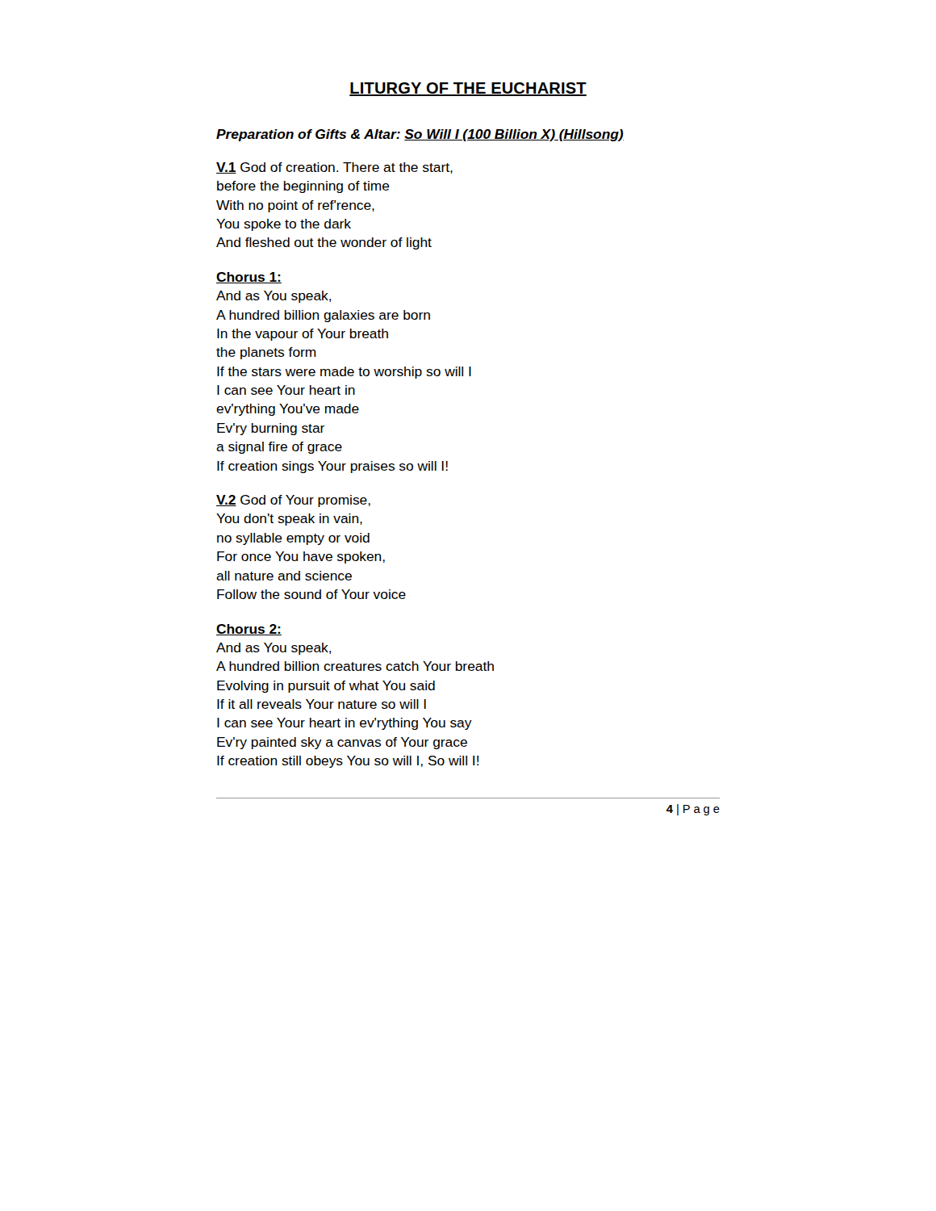LITURGY OF THE EUCHARIST
Preparation of Gifts & Altar: So Will I (100 Billion X) (Hillsong)
V.1 God of creation. There at the start,
before the beginning of time
With no point of ref'rence,
You spoke to the dark
And fleshed out the wonder of light
Chorus 1:
And as You speak,
A hundred billion galaxies are born
In the vapour of Your breath
the planets form
If the stars were made to worship so will I
I can see Your heart in
ev'rything You've made
Ev'ry burning star
a signal fire of grace
If creation sings Your praises so will I!
V.2 God of Your promise,
You don't speak in vain,
no syllable empty or void
For once You have spoken,
all nature and science
Follow the sound of Your voice
Chorus 2:
And as You speak,
A hundred billion creatures catch Your breath
Evolving in pursuit of what You said
If it all reveals Your nature so will I
I can see Your heart in ev'rything You say
Ev'ry painted sky a canvas of Your grace
If creation still obeys You so will I, So will I!
4 | P a g e